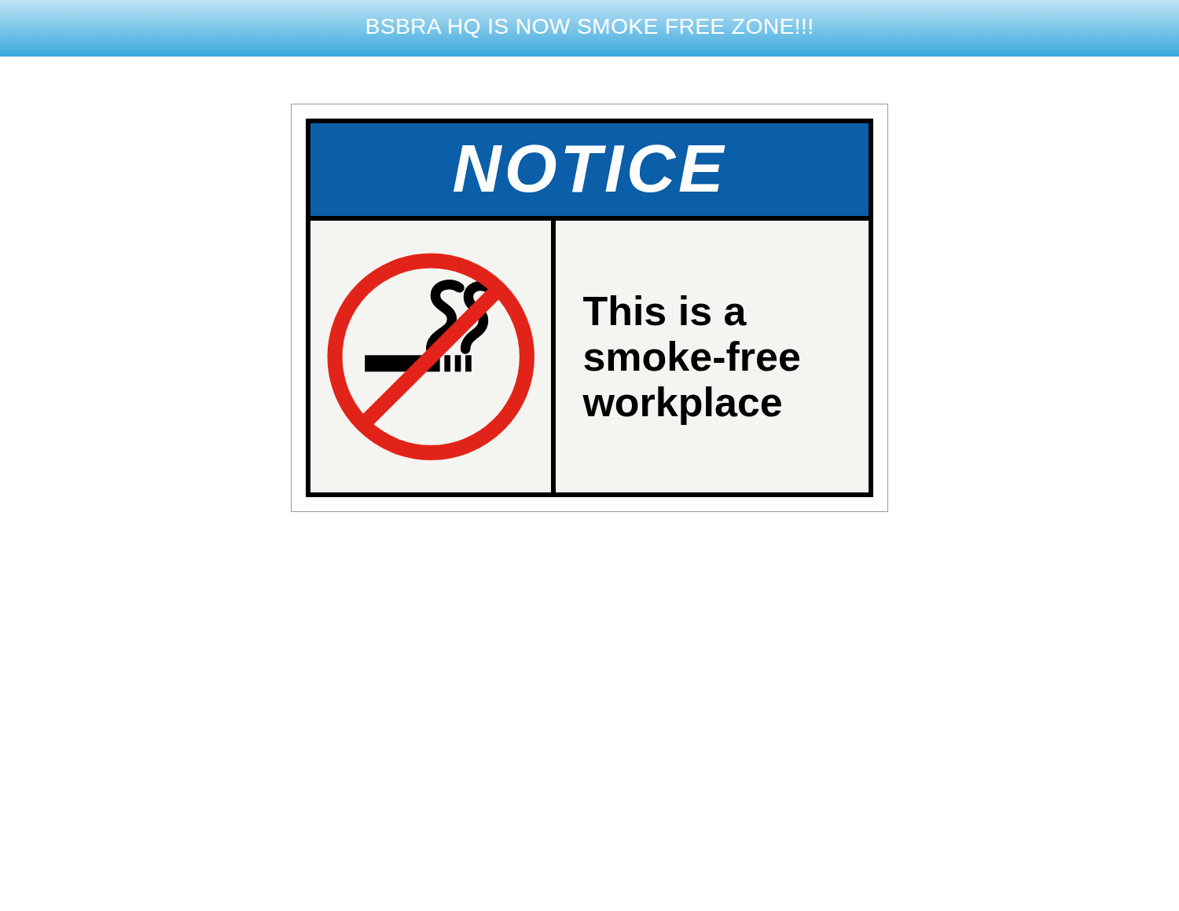BSBRA HQ IS NOW SMOKE FREE ZONE!!!
NOTICE
This is a
smoke-free
workplace